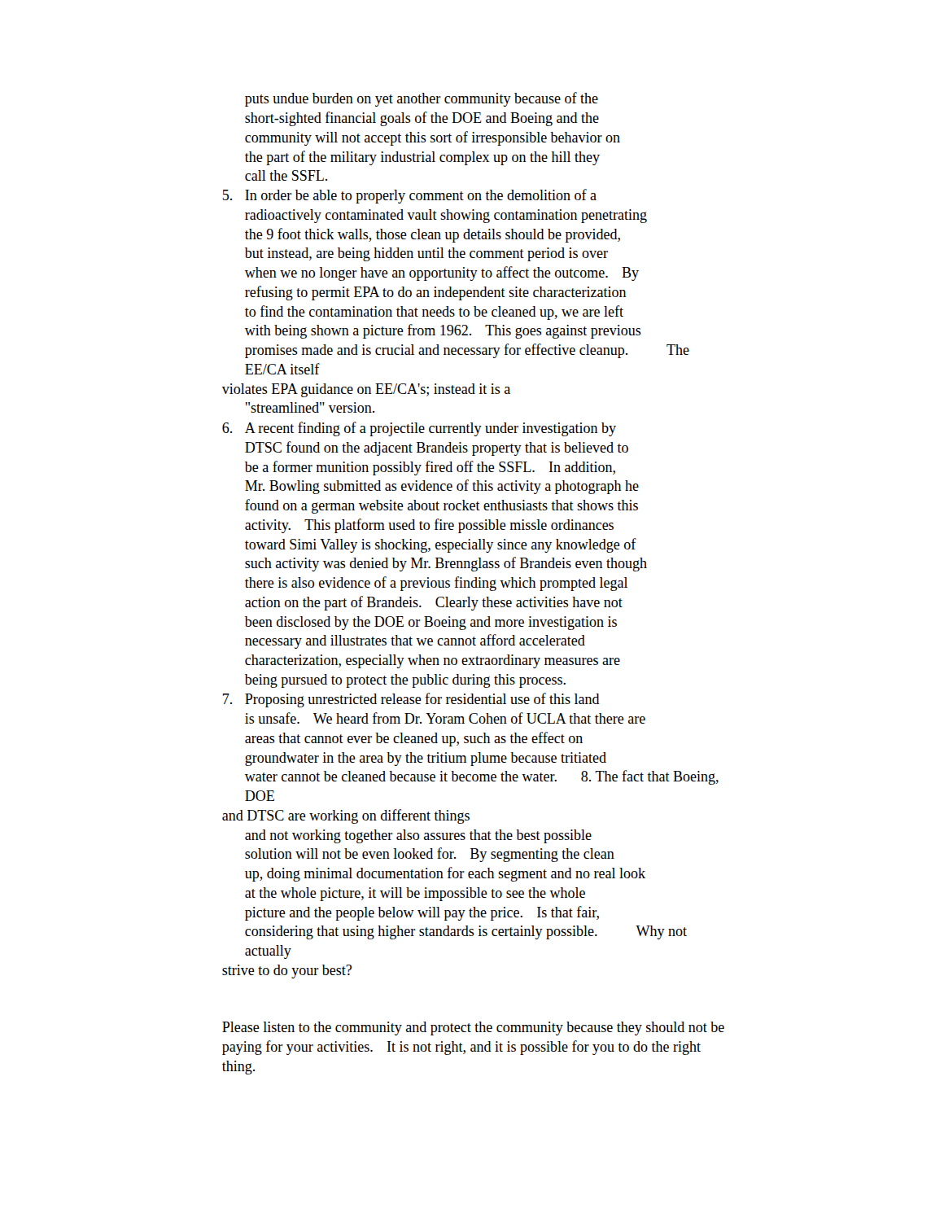puts undue burden on yet another community because of the
short-sighted financial goals of the DOE and Boeing and the
community will not accept this sort of irresponsible behavior on
the part of the military industrial complex up on the hill they
call the SSFL.
5. In order be able to properly comment on the demolition of a
radioactively contaminated vault showing contamination penetrating
the 9 foot thick walls, those clean up details should be provided,
but instead, are being hidden until the comment period is over
when we no longer have an opportunity to affect the outcome. By
refusing to permit EPA to do an independent site characterization
to find the contamination that needs to be cleaned up, we are left
with being shown a picture from 1962. This goes against previous
promises made and is crucial and necessary for effective cleanup. The EE/CA itself violates EPA guidance on EE/CA's; instead it is a "streamlined" version.
6. A recent finding of a projectile currently under investigation by
DTSC found on the adjacent Brandeis property that is believed to
be a former munition possibly fired off the SSFL. In addition,
Mr. Bowling submitted as evidence of this activity a photograph he
found on a german website about rocket enthusiasts that shows this
activity. This platform used to fire possible missle ordinances
toward Simi Valley is shocking, especially since any knowledge of
such activity was denied by Mr. Brennglass of Brandeis even though
there is also evidence of a previous finding which prompted legal
action on the part of Brandeis. Clearly these activities have not
been disclosed by the DOE or Boeing and more investigation is
necessary and illustrates that we cannot afford accelerated
characterization, especially when no extraordinary measures are
being pursued to protect the public during this process.
7. Proposing unrestricted release for residential use of this land
is unsafe. We heard from Dr. Yoram Cohen of UCLA that there are
areas that cannot ever be cleaned up, such as the effect on
groundwater in the area by the tritium plume because tritiated
water cannot be cleaned because it become the water. 8. The fact that Boeing, DOE and DTSC are working on different things and not working together also assures that the best possible
solution will not be even looked for. By segmenting the clean
up, doing minimal documentation for each segment and no real look
at the whole picture, it will be impossible to see the whole
picture and the people below will pay the price. Is that fair,
considering that using higher standards is certainly possible. Why not actually strive to do your best?
Please listen to the community and protect the community because they should not be
paying for your activities. It is not right, and it is possible for you to do the right thing.